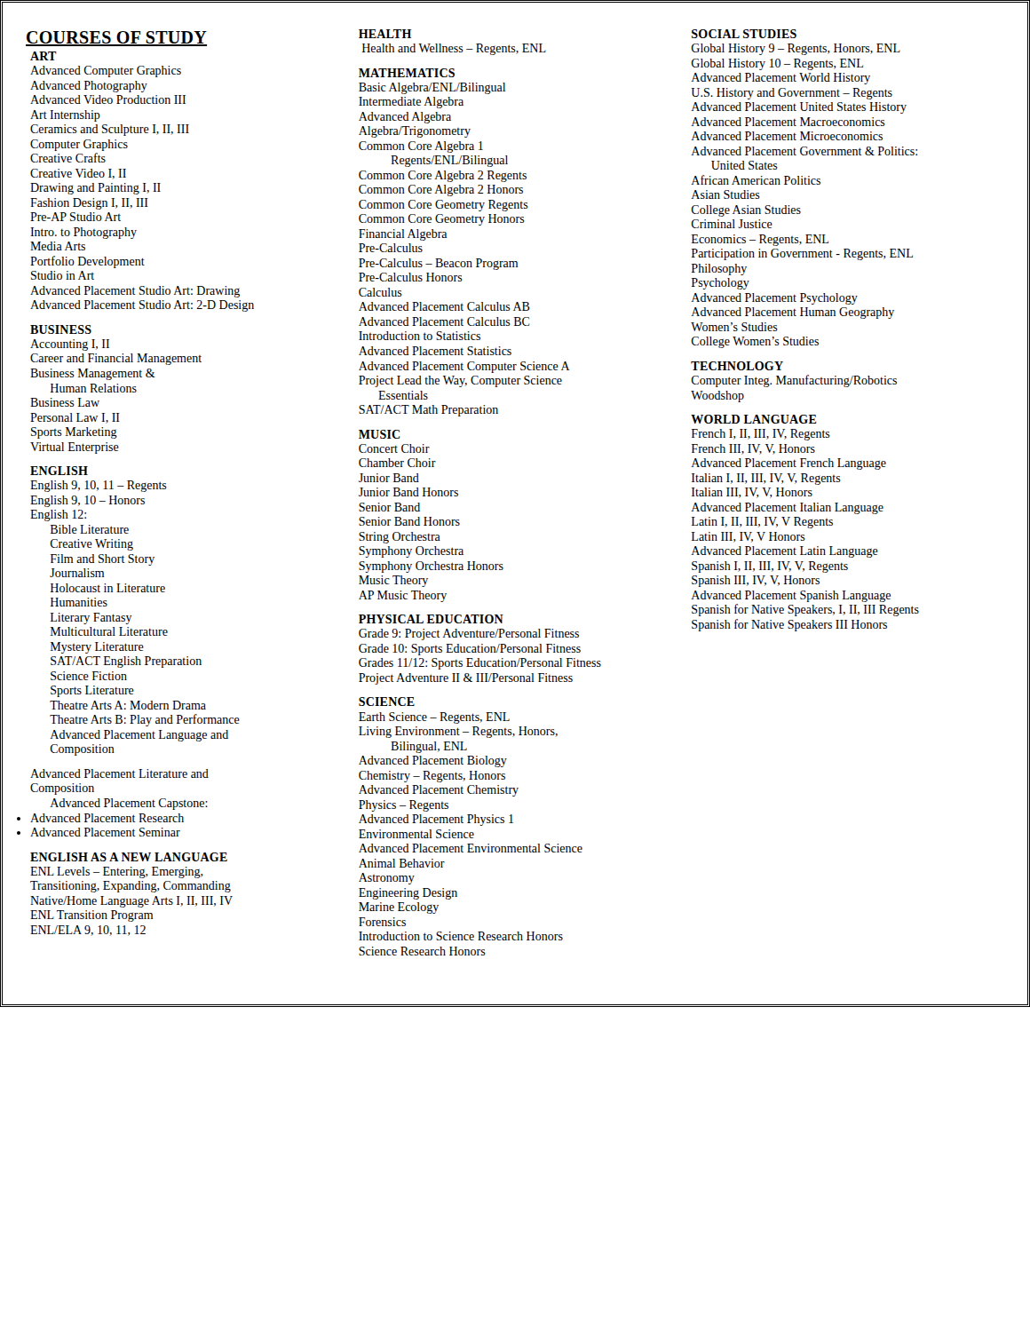COURSES OF STUDY
ART
Advanced Computer Graphics
Advanced Photography
Advanced Video Production III
Art Internship
Ceramics and Sculpture I, II, III
Computer Graphics
Creative Crafts
Creative Video I, II
Drawing and Painting I, II
Fashion Design I, II, III
Pre-AP Studio Art
Intro. to Photography
Media Arts
Portfolio Development
Studio in Art
Advanced Placement Studio Art: Drawing
Advanced Placement Studio Art: 2-D Design
BUSINESS
Accounting I, II
Career and Financial Management
Business Management &
Human Relations
Business Law
Personal Law I, II
Sports Marketing
Virtual Enterprise
ENGLISH
English 9, 10, 11 – Regents
English 9, 10 – Honors
English 12:
Bible Literature
Creative Writing
Film and Short Story
Journalism
Holocaust in Literature
Humanities
Literary Fantasy
Multicultural Literature
Mystery Literature
SAT/ACT English Preparation
Science Fiction
Sports Literature
Theatre Arts A: Modern Drama
Theatre Arts B: Play and Performance
Advanced Placement Language and
Composition
Advanced Placement Literature and
Composition
Advanced Placement Capstone:
Advanced Placement Research
Advanced Placement Seminar
ENGLISH AS A NEW LANGUAGE
ENL Levels – Entering, Emerging,
Transitioning, Expanding, Commanding
Native/Home Language Arts I, II, III, IV
ENL Transition Program
ENL/ELA 9, 10, 11, 12
HEALTH
Health and Wellness – Regents, ENL
MATHEMATICS
Basic Algebra/ENL/Bilingual
Intermediate Algebra
Advanced Algebra
Algebra/Trigonometry
Common Core Algebra 1
Regents/ENL/Bilingual
Common Core Algebra 2 Regents
Common Core Algebra 2 Honors
Common Core Geometry Regents
Common Core Geometry Honors
Financial Algebra
Pre-Calculus
Pre-Calculus – Beacon Program
Pre-Calculus Honors
Calculus
Advanced Placement Calculus AB
Advanced Placement Calculus BC
Introduction to Statistics
Advanced Placement Statistics
Advanced Placement Computer Science A
Project Lead the Way, Computer Science
Essentials
SAT/ACT Math Preparation
MUSIC
Concert Choir
Chamber Choir
Junior Band
Junior Band Honors
Senior Band
Senior Band Honors
String Orchestra
Symphony Orchestra
Symphony Orchestra Honors
Music Theory
AP Music Theory
PHYSICAL EDUCATION
Grade 9: Project Adventure/Personal Fitness
Grade 10: Sports Education/Personal Fitness
Grades 11/12: Sports Education/Personal Fitness
Project Adventure II & III/Personal Fitness
SCIENCE
Earth Science – Regents, ENL
Living Environment – Regents, Honors,
Bilingual, ENL
Advanced Placement Biology
Chemistry – Regents, Honors
Advanced Placement Chemistry
Physics – Regents
Advanced Placement Physics 1
Environmental Science
Advanced Placement Environmental Science
Animal Behavior
Astronomy
Engineering Design
Marine Ecology
Forensics
Introduction to Science Research Honors
Science Research Honors
SOCIAL STUDIES
Global History 9 – Regents, Honors, ENL
Global History 10 – Regents, ENL
Advanced Placement World History
U.S. History and Government – Regents
Advanced Placement United States History
Advanced Placement Macroeconomics
Advanced Placement Microeconomics
Advanced Placement Government & Politics:
United States
African American Politics
Asian Studies
College Asian Studies
Criminal Justice
Economics – Regents, ENL
Participation in Government - Regents, ENL
Philosophy
Psychology
Advanced Placement Psychology
Advanced Placement Human Geography
Women’s Studies
College Women’s Studies
TECHNOLOGY
Computer Integ. Manufacturing/Robotics
Woodshop
WORLD LANGUAGE
French I, II, III, IV, Regents
French III, IV, V, Honors
Advanced Placement French Language
Italian I, II, III, IV, V, Regents
Italian III, IV, V, Honors
Advanced Placement Italian Language
Latin I, II, III, IV, V Regents
Latin III, IV, V Honors
Advanced Placement Latin Language
Spanish I, II, III, IV, V, Regents
Spanish III, IV, V, Honors
Advanced Placement Spanish Language
Spanish for Native Speakers, I, II, III Regents
Spanish for Native Speakers III Honors